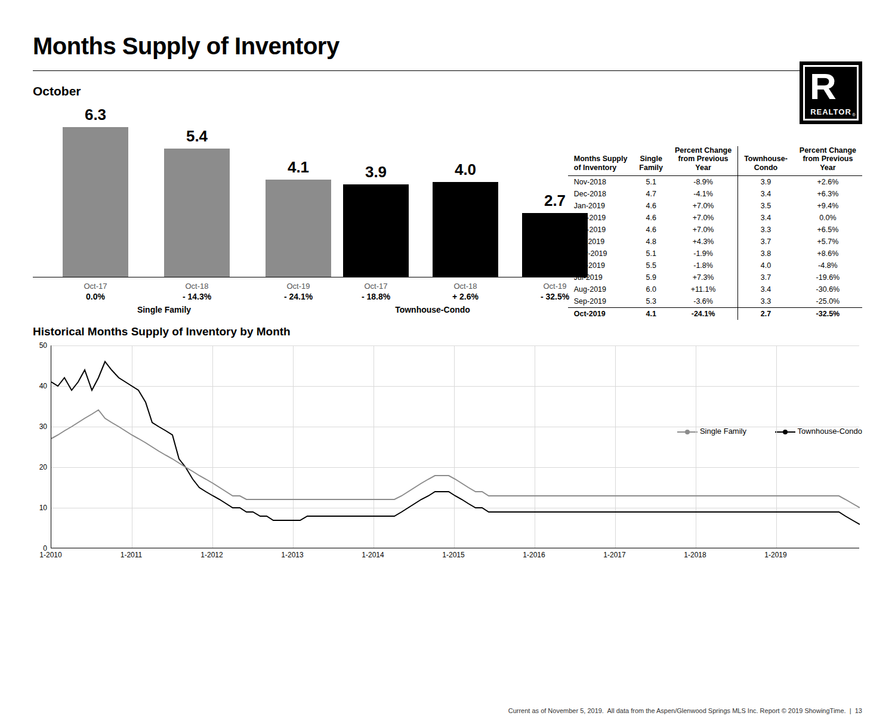Months Supply of Inventory
R
REALTOR
®
October
6.3
5.4
4.1
3.9
4.0
2.7
Oct-170.0%
Oct-18- 14.3%
Oct-19- 24.1%
Oct-17- 18.8%
Oct-18+ 2.6%
Oct-19- 32.5%
Single Family
Townhouse-Condo
| Months Supply of Inventory | Single Family | Percent Change from Previous Year | Townhouse- Condo | Percent Change from Previous Year |
| --- | --- | --- | --- | --- |
| Nov-2018 | 5.1 | -8.9% | 3.9 | +2.6% |
| Dec-2018 | 4.7 | -4.1% | 3.4 | +6.3% |
| Jan-2019 | 4.6 | +7.0% | 3.5 | +9.4% |
| Feb-2019 | 4.6 | +7.0% | 3.4 | 0.0% |
| Mar-2019 | 4.6 | +7.0% | 3.3 | +6.5% |
| Apr-2019 | 4.8 | +4.3% | 3.7 | +5.7% |
| May-2019 | 5.1 | -1.9% | 3.8 | +8.6% |
| Jun-2019 | 5.5 | -1.8% | 4.0 | -4.8% |
| Jul-2019 | 5.9 | +7.3% | 3.7 | -19.6% |
| Aug-2019 | 6.0 | +11.1% | 3.4 | -30.6% |
| Sep-2019 | 5.3 | -3.6% | 3.3 | -25.0% |
| Oct-2019 | 4.1 | -24.1% | 2.7 | -32.5% |
Historical Months Supply of Inventory by Month
Single Family Townhouse-Condo
50
40
30
20
10
0
1-2010
1-2011
1-2012
1-2013
1-2014
1-2015
1-2016
1-2017
1-2018
1-2019
Current as of November 5, 2019. All data from the Aspen/Glenwood Springs MLS Inc. Report © 2019 ShowingTime. | 13